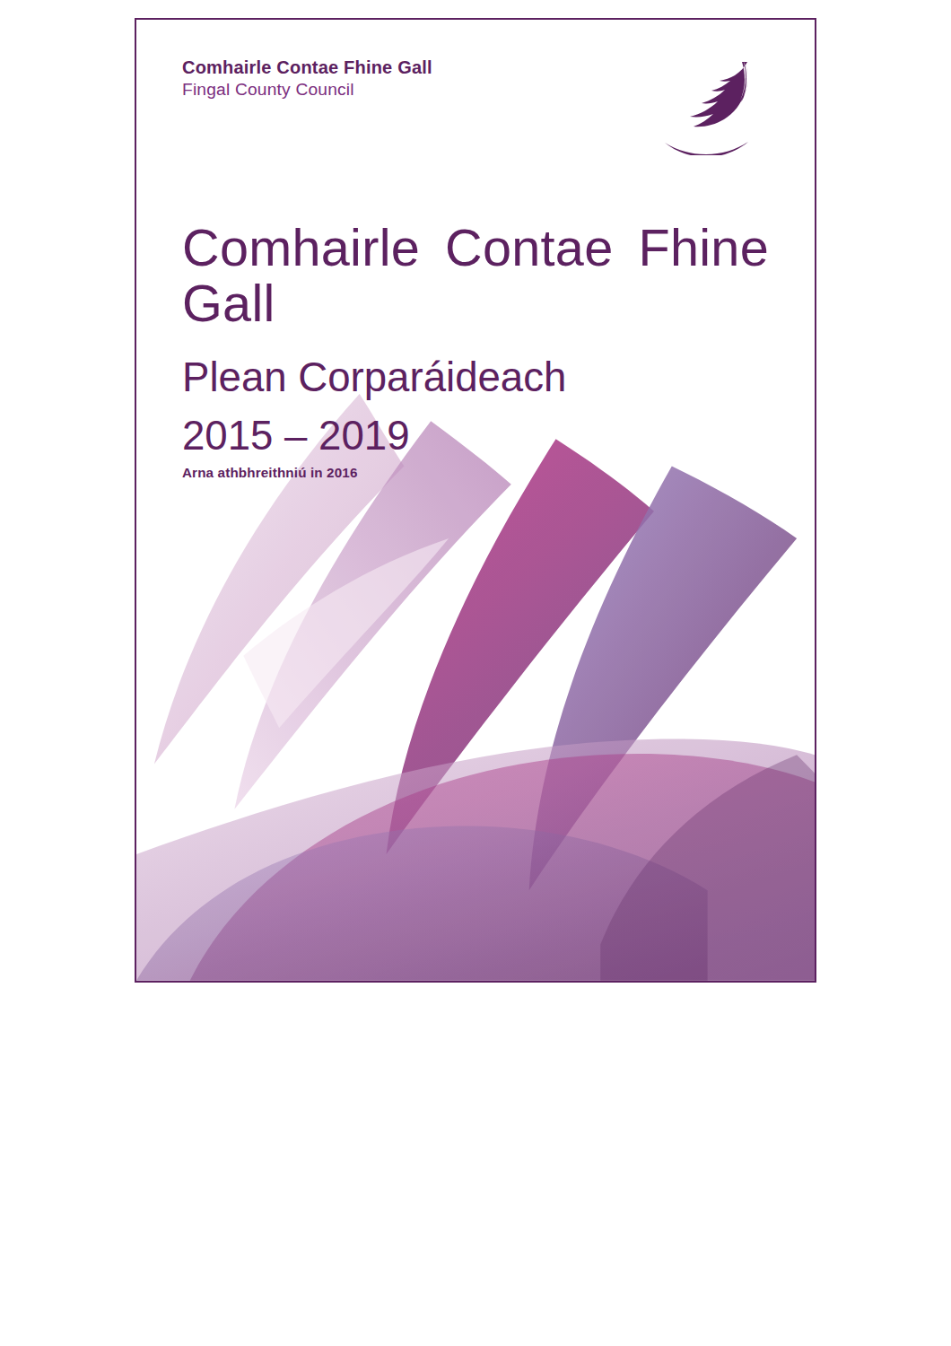Comhairle Contae Fhine Gall
Fingal County Council
Comhairle Contae Fhine Gall
Plean Corparáideach
2015 – 2019
Arna athbhreithniú in 2016